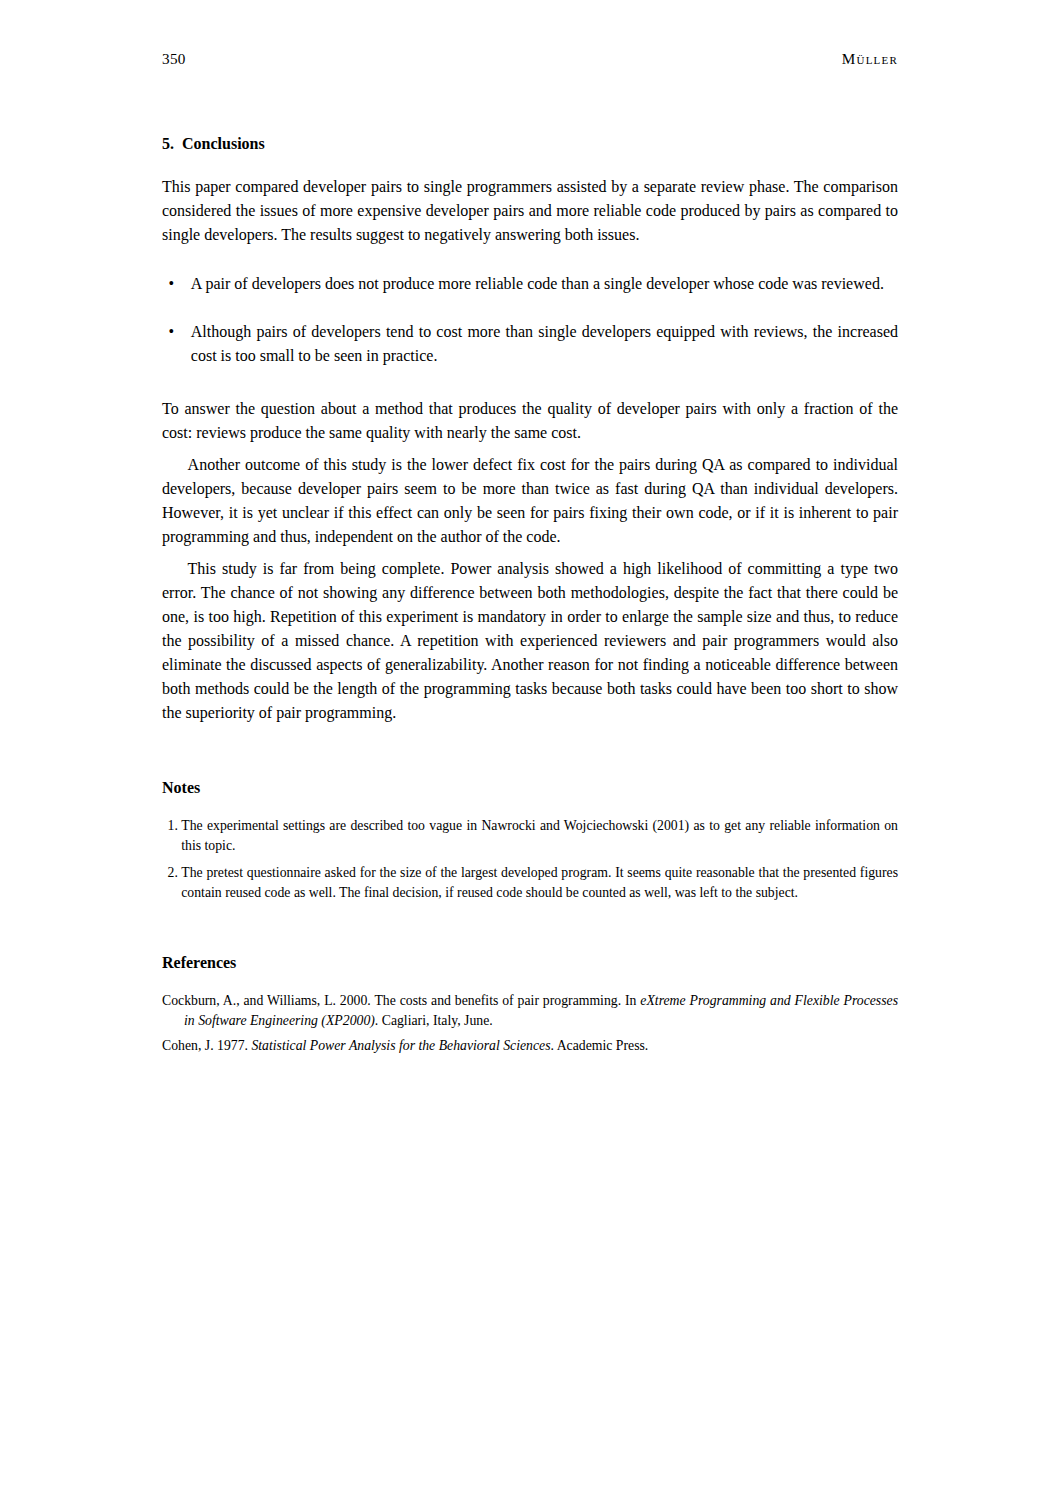350 Müller
5. Conclusions
This paper compared developer pairs to single programmers assisted by a separate review phase. The comparison considered the issues of more expensive developer pairs and more reliable code produced by pairs as compared to single developers. The results suggest to negatively answering both issues.
A pair of developers does not produce more reliable code than a single developer whose code was reviewed.
Although pairs of developers tend to cost more than single developers equipped with reviews, the increased cost is too small to be seen in practice.
To answer the question about a method that produces the quality of developer pairs with only a fraction of the cost: reviews produce the same quality with nearly the same cost.
Another outcome of this study is the lower defect fix cost for the pairs during QA as compared to individual developers, because developer pairs seem to be more than twice as fast during QA than individual developers. However, it is yet unclear if this effect can only be seen for pairs fixing their own code, or if it is inherent to pair programming and thus, independent on the author of the code.
This study is far from being complete. Power analysis showed a high likelihood of committing a type two error. The chance of not showing any difference between both methodologies, despite the fact that there could be one, is too high. Repetition of this experiment is mandatory in order to enlarge the sample size and thus, to reduce the possibility of a missed chance. A repetition with experienced reviewers and pair programmers would also eliminate the discussed aspects of generalizability. Another reason for not finding a noticeable difference between both methods could be the length of the programming tasks because both tasks could have been too short to show the superiority of pair programming.
Notes
The experimental settings are described too vague in Nawrocki and Wojciechowski (2001) as to get any reliable information on this topic.
The pretest questionnaire asked for the size of the largest developed program. It seems quite reasonable that the presented figures contain reused code as well. The final decision, if reused code should be counted as well, was left to the subject.
References
Cockburn, A., and Williams, L. 2000. The costs and benefits of pair programming. In eXtreme Programming and Flexible Processes in Software Engineering (XP2000). Cagliari, Italy, June.
Cohen, J. 1977. Statistical Power Analysis for the Behavioral Sciences. Academic Press.